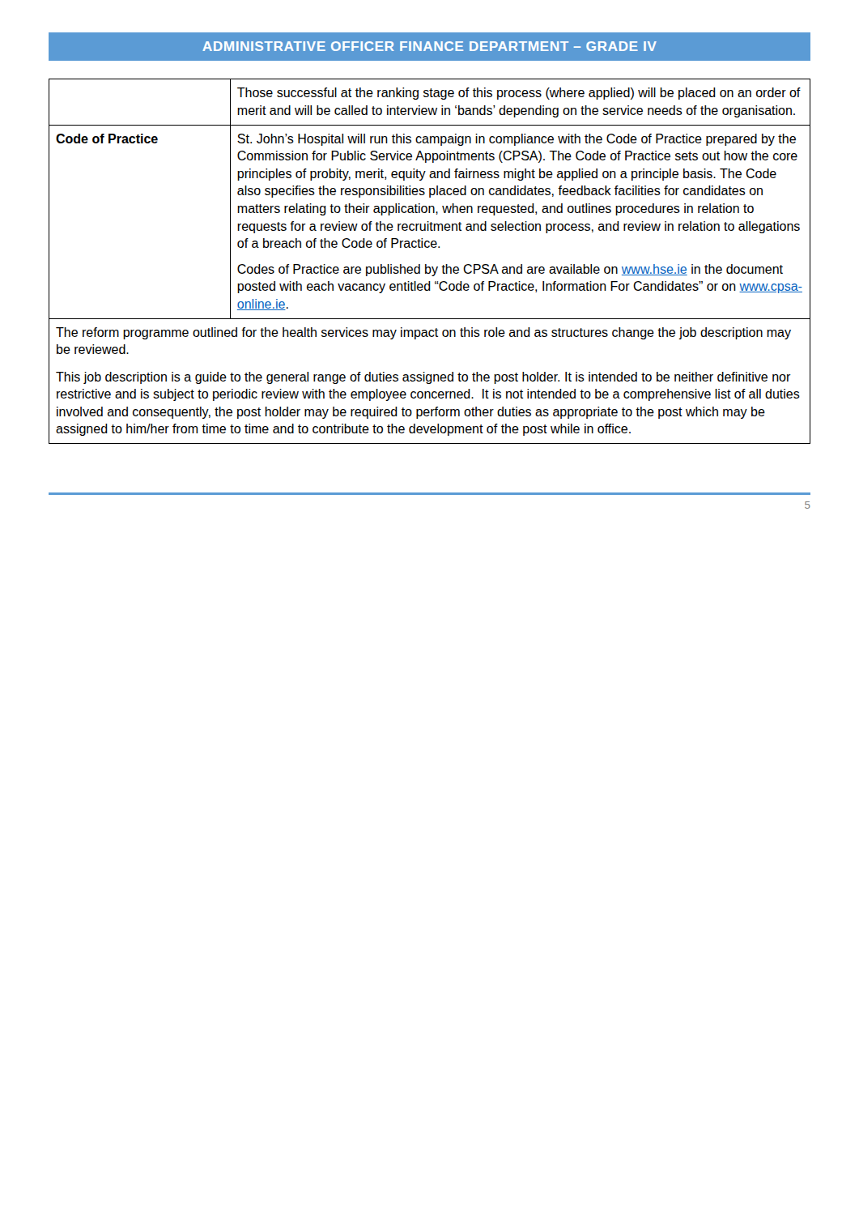ADMINISTRATIVE OFFICER FINANCE DEPARTMENT – GRADE IV
| | Those successful at the ranking stage of this process (where applied) will be placed on an order of merit and will be called to interview in ‘bands’ depending on the service needs of the organisation. |
| Code of Practice | St. John’s Hospital will run this campaign in compliance with the Code of Practice prepared by the Commission for Public Service Appointments (CPSA). The Code of Practice sets out how the core principles of probity, merit, equity and fairness might be applied on a principle basis. The Code also specifies the responsibilities placed on candidates, feedback facilities for candidates on matters relating to their application, when requested, and outlines procedures in relation to requests for a review of the recruitment and selection process, and review in relation to allegations of a breach of the Code of Practice. Codes of Practice are published by the CPSA and are available on www.hse.ie in the document posted with each vacancy entitled “Code of Practice, Information For Candidates” or on www.cpsa-online.ie . |
| The reform programme outlined for the health services may impact on this role and as structures change the job description may be reviewed. This job description is a guide to the general range of duties assigned to the post holder. It is intended to be neither definitive nor restrictive and is subject to periodic review with the employee concerned. It is not intended to be a comprehensive list of all duties involved and consequently, the post holder may be required to perform other duties as appropriate to the post which may be assigned to him/her from time to time and to contribute to the development of the post while in office. |
5